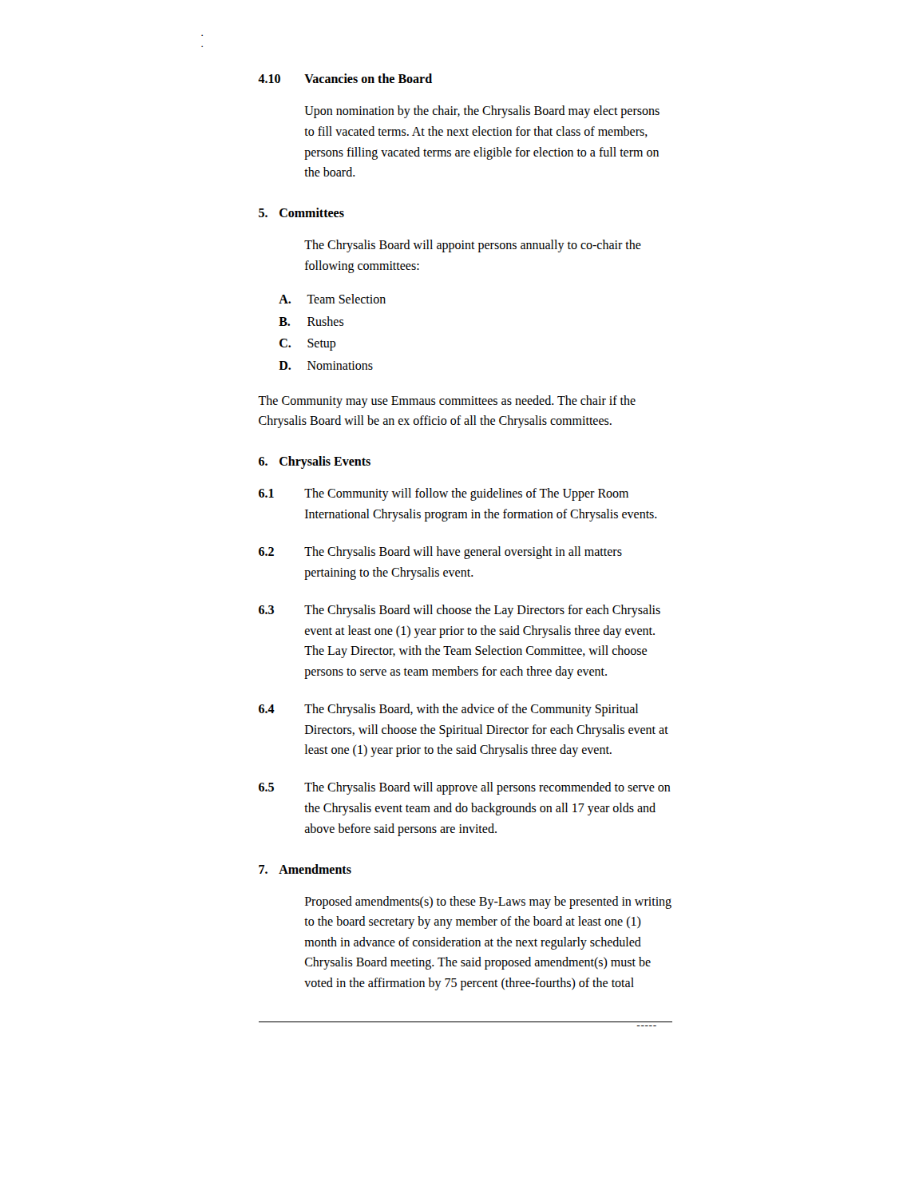.
.
4.10
Vacancies on the Board
Upon nomination by the chair, the Chrysalis Board may elect persons to fill vacated terms. At the next election for that class of members, persons filling vacated terms are eligible for election to a full term on the board.
5.
Committees
The Chrysalis Board will appoint persons annually to co-chair the following committees:
A. Team Selection
B. Rushes
C. Setup
D. Nominations
The Community may use Emmaus committees as needed. The chair if the Chrysalis Board will be an ex officio of all the Chrysalis committees.
6.
Chrysalis Events
6.1
The Community will follow the guidelines of The Upper Room International Chrysalis program in the formation of Chrysalis events.
6.2
The Chrysalis Board will have general oversight in all matters pertaining to the Chrysalis event.
6.3
The Chrysalis Board will choose the Lay Directors for each Chrysalis event at least one (1) year prior to the said Chrysalis three day event. The Lay Director, with the Team Selection Committee, will choose persons to serve as team members for each three day event.
6.4
The Chrysalis Board, with the advice of the Community Spiritual Directors, will choose the Spiritual Director for each Chrysalis event at least one (1) year prior to the said Chrysalis three day event.
6.5
The Chrysalis Board will approve all persons recommended to serve on the Chrysalis event team and do backgrounds on all 17 year olds and above before said persons are invited.
7.
Amendments
Proposed amendments(s) to these By-Laws may be presented in writing to the board secretary by any member of the board at least one (1) month in advance of consideration at the next regularly scheduled Chrysalis Board meeting. The said proposed amendment(s) must be voted in the affirmation by 75 percent (three-fourths) of the total
-----